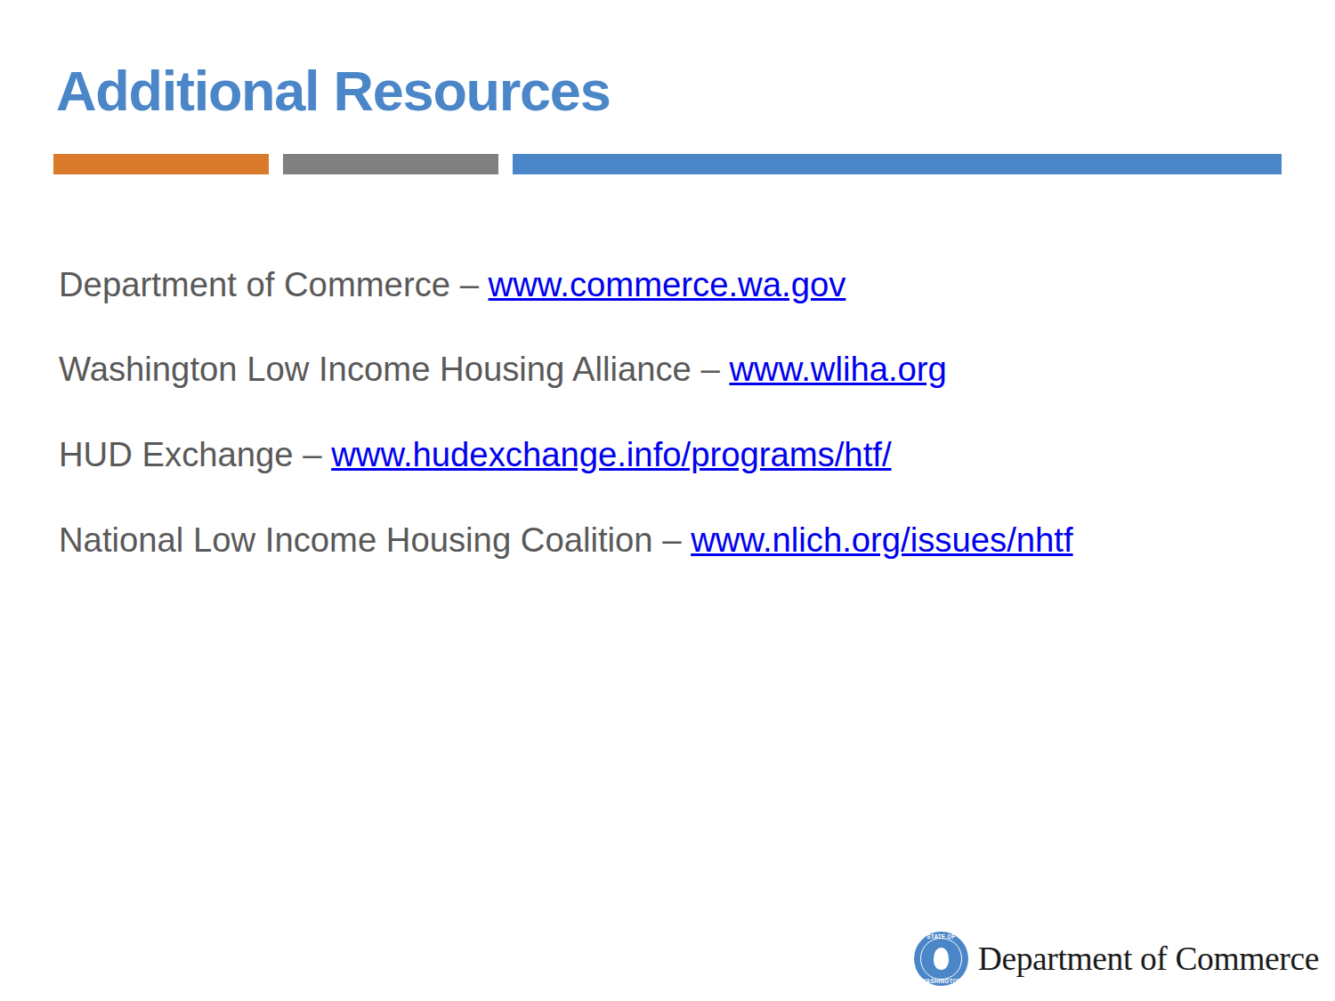Additional Resources
Department of Commerce – www.commerce.wa.gov
Washington Low Income Housing Alliance – www.wliha.org
HUD Exchange – www.hudexchange.info/programs/htf/
National Low Income Housing Coalition – www.nlich.org/issues/nhtf
STATE OF
WASHINGTON
Department of Commerce